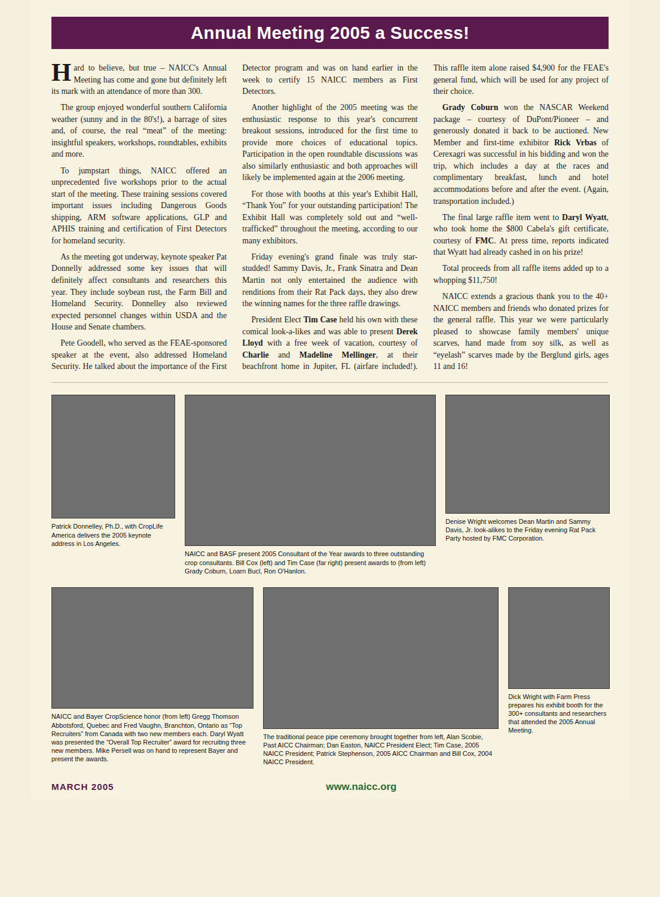Annual Meeting 2005 a Success!
Hard to believe, but true – NAICC's Annual Meeting has come and gone but definitely left its mark with an attendance of more than 300.
The group enjoyed wonderful southern California weather (sunny and in the 80's!), a barrage of sites and, of course, the real “meat” of the meeting: insightful speakers, workshops, roundtables, exhibits and more.
To jumpstart things, NAICC offered an unprecedented five workshops prior to the actual start of the meeting. These training sessions covered important issues including Dangerous Goods shipping, ARM software applications, GLP and APHIS training and certification of First Detectors for homeland security.
As the meeting got underway, keynote speaker Pat Donnelly addressed some key issues that will definitely affect consultants and researchers this year. They include soybean rust, the Farm Bill and Homeland Security. Donnelley also reviewed expected personnel changes within USDA and the House and Senate chambers.
Pete Goodell, who served as the FEAE-sponsored speaker at the event, also addressed Homeland Security. He talked about the importance of the First Detector program and was on hand earlier in the week to certify 15 NAICC members as First Detectors.
Another highlight of the 2005 meeting was the enthusiastic response to this year's concurrent breakout sessions, introduced for the first time to provide more choices of educational topics. Participation in the open roundtable discussions was also similarly enthusiastic and both approaches will likely be implemented again at the 2006 meeting.
For those with booths at this year's Exhibit Hall, “Thank You” for your outstanding participation! The Exhibit Hall was completely sold out and “well-trafficked” throughout the meeting, according to our many exhibitors.
Friday evening's grand finale was truly star-studded! Sammy Davis, Jr., Frank Sinatra and Dean Martin not only entertained the audience with renditions from their Rat Pack days, they also drew the winning names for the three raffle drawings.
President Elect Tim Case held his own with these comical look-a-likes and was able to present Derek Lloyd with a free week of vacation, courtesy of Charlie and Madeline Mellinger, at their beachfront home in Jupiter, FL (airfare included!). This raffle item alone raised $4,900 for the FEAE's general fund, which will be used for any project of their choice.
Grady Coburn won the NASCAR Weekend package – courtesy of DuPont/Pioneer – and generously donated it back to be auctioned. New Member and first-time exhibitor Rick Vrbas of Cerexagri was successful in his bidding and won the trip, which includes a day at the races and complimentary breakfast, lunch and hotel accommodations before and after the event. (Again, transportation included.)
The final large raffle item went to Daryl Wyatt, who took home the $800 Cabela's gift certificate, courtesy of FMC. At press time, reports indicated that Wyatt had already cashed in on his prize!
Total proceeds from all raffle items added up to a whopping $11,750!
NAICC extends a gracious thank you to the 40+ NAICC members and friends who donated prizes for the general raffle. This year we were particularly pleased to showcase family members' unique scarves, hand made from soy silk, as well as “eyelash” scarves made by the Berglund girls, ages 11 and 16!
Patrick Donnelley, Ph.D., with CropLife America delivers the 2005 keynote address in Los Angeles.
NAICC and BASF present 2005 Consultant of the Year awards to three outstanding crop consultants. Bill Cox (left) and Tim Case (far right) present awards to (from left) Grady Coburn, Loarn Bucl, Ron O'Hanlon.
Denise Wright welcomes Dean Martin and Sammy Davis, Jr. look-alikes to the Friday evening Rat Pack Party hosted by FMC Corporation.
NAICC and Bayer CropScience honor (from left) Gregg Thomson Abbotsford, Quebec and Fred Vaughn, Branchton, Ontario as “Top Recruiters” from Canada with two new members each. Daryl Wyatt was presented the “Overall Top Recruiter” award for recruiting three new members. Mike Persell was on hand to represent Bayer and present the awards.
The traditional peace pipe ceremony brought together from left, Alan Scobie, Past AICC Chairman; Dan Easton, NAICC President Elect; Tim Case, 2005 NAICC President; Patrick Stephenson, 2005 AICC Chairman and Bill Cox, 2004 NAICC President.
Dick Wright with Farm Press prepares his exhibit booth for the 300+ consultants and researchers that attended the 2005 Annual Meeting.
MARCH 2005 www.naicc.org